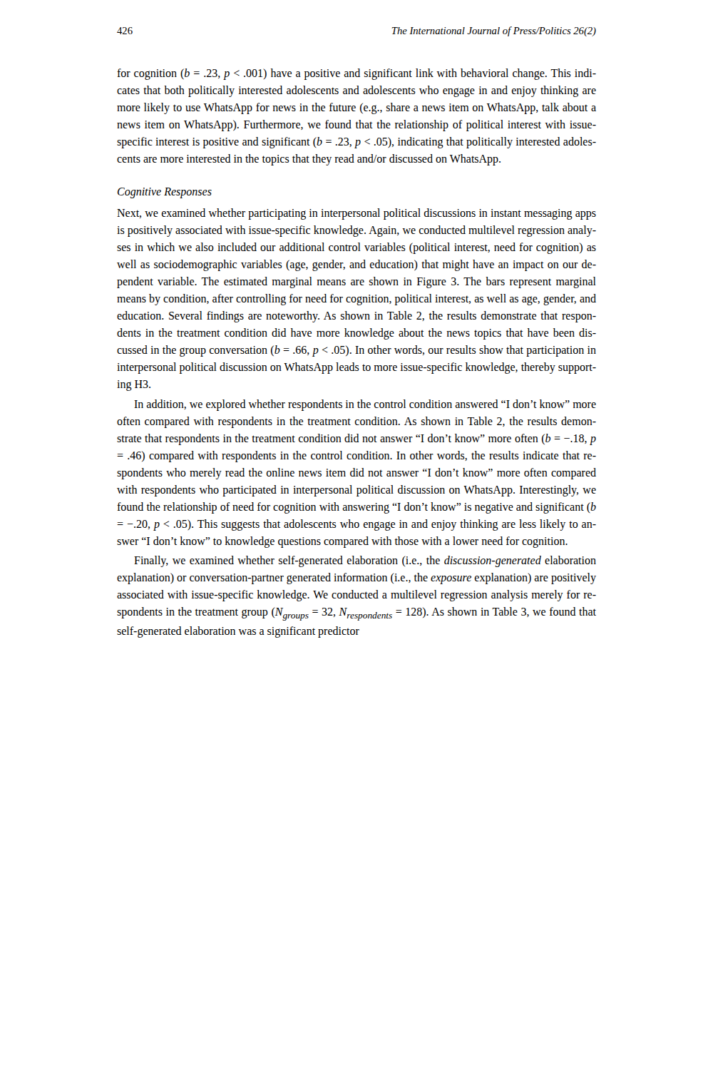426 The International Journal of Press/Politics 26(2)
for cognition (b = .23, p < .001) have a positive and significant link with behavioral change. This indicates that both politically interested adolescents and adolescents who engage in and enjoy thinking are more likely to use WhatsApp for news in the future (e.g., share a news item on WhatsApp, talk about a news item on WhatsApp). Furthermore, we found that the relationship of political interest with issue-specific interest is positive and significant (b = .23, p < .05), indicating that politically interested adolescents are more interested in the topics that they read and/or discussed on WhatsApp.
Cognitive Responses
Next, we examined whether participating in interpersonal political discussions in instant messaging apps is positively associated with issue-specific knowledge. Again, we conducted multilevel regression analyses in which we also included our additional control variables (political interest, need for cognition) as well as sociodemographic variables (age, gender, and education) that might have an impact on our dependent variable. The estimated marginal means are shown in Figure 3. The bars represent marginal means by condition, after controlling for need for cognition, political interest, as well as age, gender, and education. Several findings are noteworthy. As shown in Table 2, the results demonstrate that respondents in the treatment condition did have more knowledge about the news topics that have been discussed in the group conversation (b = .66, p < .05). In other words, our results show that participation in interpersonal political discussion on WhatsApp leads to more issue-specific knowledge, thereby supporting H3.
In addition, we explored whether respondents in the control condition answered “I don’t know” more often compared with respondents in the treatment condition. As shown in Table 2, the results demonstrate that respondents in the treatment condition did not answer “I don’t know” more often (b = −.18, p = .46) compared with respondents in the control condition. In other words, the results indicate that respondents who merely read the online news item did not answer “I don’t know” more often compared with respondents who participated in interpersonal political discussion on WhatsApp. Interestingly, we found the relationship of need for cognition with answering “I don’t know” is negative and significant (b = −.20, p < .05). This suggests that adolescents who engage in and enjoy thinking are less likely to answer “I don’t know” to knowledge questions compared with those with a lower need for cognition.
Finally, we examined whether self-generated elaboration (i.e., the discussion-generated elaboration explanation) or conversation-partner generated information (i.e., the exposure explanation) are positively associated with issue-specific knowledge. We conducted a multilevel regression analysis merely for respondents in the treatment group (Ngroups = 32, Nrespondents = 128). As shown in Table 3, we found that self-generated elaboration was a significant predictor